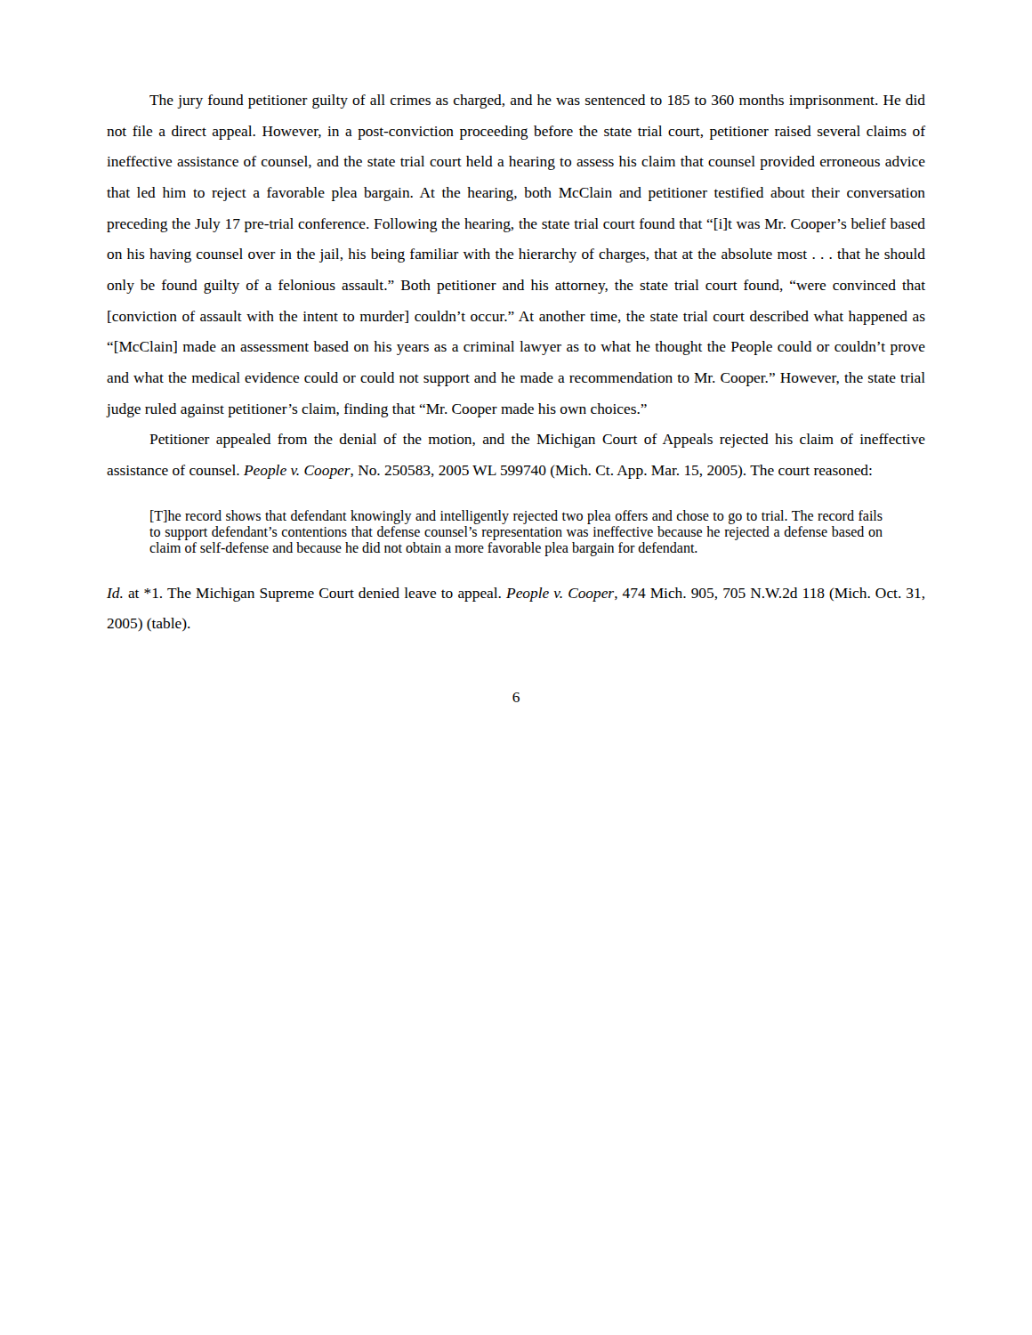The jury found petitioner guilty of all crimes as charged, and he was sentenced to 185 to 360 months imprisonment. He did not file a direct appeal. However, in a post-conviction proceeding before the state trial court, petitioner raised several claims of ineffective assistance of counsel, and the state trial court held a hearing to assess his claim that counsel provided erroneous advice that led him to reject a favorable plea bargain. At the hearing, both McClain and petitioner testified about their conversation preceding the July 17 pre-trial conference. Following the hearing, the state trial court found that “[i]t was Mr. Cooper’s belief based on his having counsel over in the jail, his being familiar with the hierarchy of charges, that at the absolute most . . . that he should only be found guilty of a felonious assault.” Both petitioner and his attorney, the state trial court found, “were convinced that [conviction of assault with the intent to murder] couldn’t occur.” At another time, the state trial court described what happened as “[McClain] made an assessment based on his years as a criminal lawyer as to what he thought the People could or couldn’t prove and what the medical evidence could or could not support and he made a recommendation to Mr. Cooper.” However, the state trial judge ruled against petitioner’s claim, finding that “Mr. Cooper made his own choices.”
Petitioner appealed from the denial of the motion, and the Michigan Court of Appeals rejected his claim of ineffective assistance of counsel. People v. Cooper, No. 250583, 2005 WL 599740 (Mich. Ct. App. Mar. 15, 2005). The court reasoned:
[T]he record shows that defendant knowingly and intelligently rejected two plea offers and chose to go to trial. The record fails to support defendant’s contentions that defense counsel’s representation was ineffective because he rejected a defense based on claim of self-defense and because he did not obtain a more favorable plea bargain for defendant.
Id. at *1. The Michigan Supreme Court denied leave to appeal. People v. Cooper, 474 Mich. 905, 705 N.W.2d 118 (Mich. Oct. 31, 2005) (table).
6